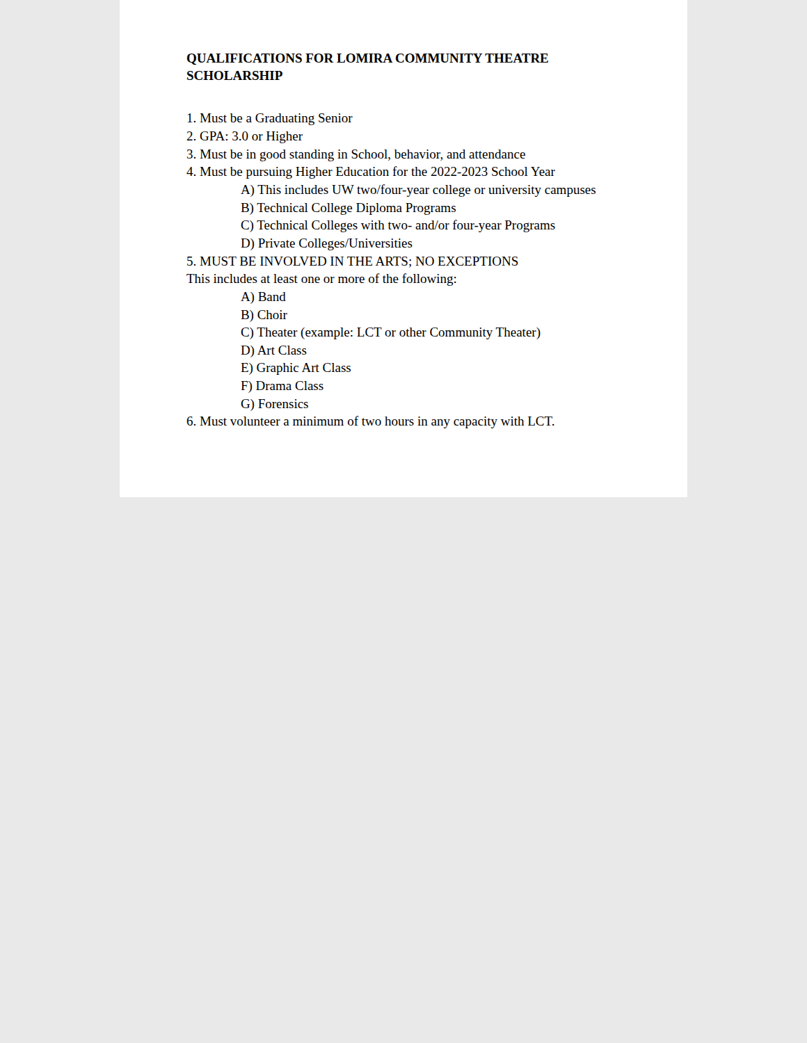QUALIFICATIONS FOR LOMIRA COMMUNITY THEATRE SCHOLARSHIP
1. Must be a Graduating Senior
2. GPA: 3.0 or Higher
3. Must be in good standing in School, behavior, and attendance
4. Must be pursuing Higher Education for the 2022-2023 School Year
A) This includes UW two/four-year college or university campuses
B) Technical College Diploma Programs
C) Technical Colleges with two- and/or four-year Programs
D) Private Colleges/Universities
5. MUST BE INVOLVED IN THE ARTS; NO EXCEPTIONS
This includes at least one or more of the following:
A) Band
B) Choir
C) Theater (example: LCT or other Community Theater)
D) Art Class
E) Graphic Art Class
F) Drama Class
G) Forensics
6. Must volunteer a minimum of two hours in any capacity with LCT.